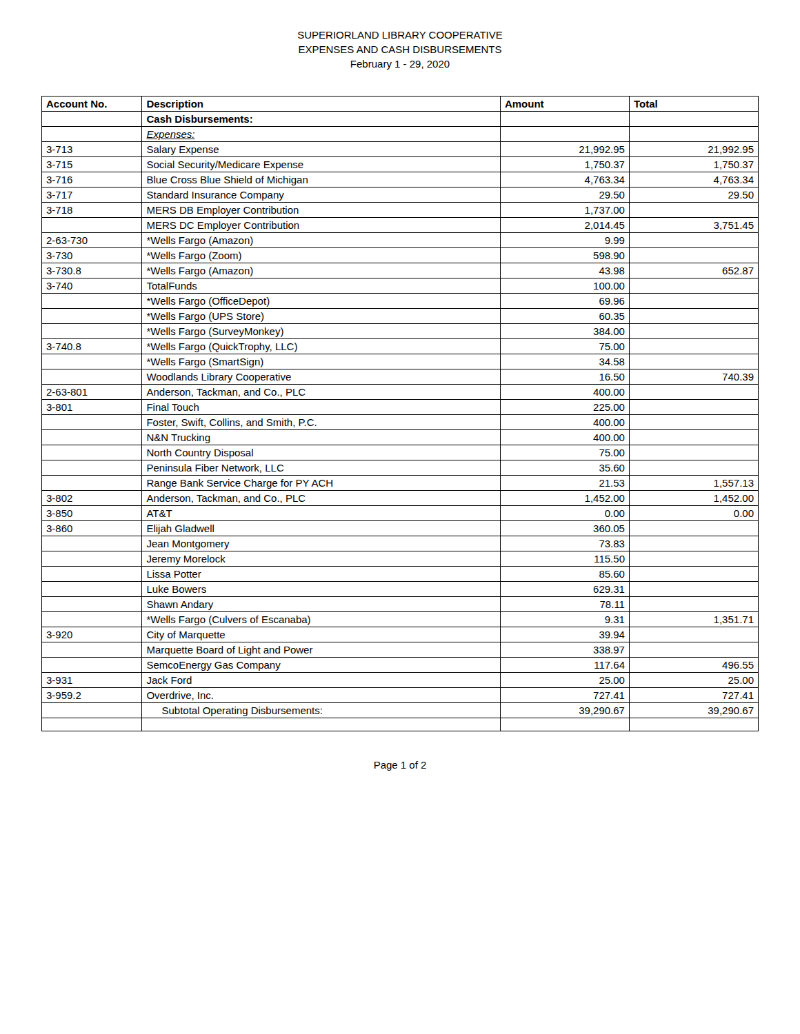SUPERIORLAND LIBRARY COOPERATIVE
EXPENSES AND CASH DISBURSEMENTS
February 1 - 29, 2020
| Account No. | Description | Amount | Total |
| --- | --- | --- | --- |
| | Cash Disbursements: | | |
| | Expenses: | | |
| 3-713 | Salary Expense | 21,992.95 | 21,992.95 |
| 3-715 | Social Security/Medicare Expense | 1,750.37 | 1,750.37 |
| 3-716 | Blue Cross Blue Shield of Michigan | 4,763.34 | 4,763.34 |
| 3-717 | Standard Insurance Company | 29.50 | 29.50 |
| 3-718 | MERS DB Employer Contribution | 1,737.00 | |
| | MERS DC Employer Contribution | 2,014.45 | 3,751.45 |
| 2-63-730 | *Wells Fargo (Amazon) | 9.99 | |
| 3-730 | *Wells Fargo (Zoom) | 598.90 | |
| 3-730.8 | *Wells Fargo (Amazon) | 43.98 | 652.87 |
| 3-740 | TotalFunds | 100.00 | |
| | *Wells Fargo (OfficeDepot) | 69.96 | |
| | *Wells Fargo (UPS Store) | 60.35 | |
| | *Wells Fargo (SurveyMonkey) | 384.00 | |
| 3-740.8 | *Wells Fargo (QuickTrophy, LLC) | 75.00 | |
| | *Wells Fargo (SmartSign) | 34.58 | |
| | Woodlands Library Cooperative | 16.50 | 740.39 |
| 2-63-801 | Anderson, Tackman, and Co., PLC | 400.00 | |
| 3-801 | Final Touch | 225.00 | |
| | Foster, Swift, Collins, and Smith, P.C. | 400.00 | |
| | N&N Trucking | 400.00 | |
| | North Country Disposal | 75.00 | |
| | Peninsula Fiber Network, LLC | 35.60 | |
| | Range Bank Service Charge for PY ACH | 21.53 | 1,557.13 |
| 3-802 | Anderson, Tackman, and Co., PLC | 1,452.00 | 1,452.00 |
| 3-850 | AT&T | 0.00 | 0.00 |
| 3-860 | Elijah Gladwell | 360.05 | |
| | Jean Montgomery | 73.83 | |
| | Jeremy Morelock | 115.50 | |
| | Lissa Potter | 85.60 | |
| | Luke Bowers | 629.31 | |
| | Shawn Andary | 78.11 | |
| | *Wells Fargo (Culvers of Escanaba) | 9.31 | 1,351.71 |
| 3-920 | City of Marquette | 39.94 | |
| | Marquette Board of Light and Power | 338.97 | |
| | SemcoEnergy Gas Company | 117.64 | 496.55 |
| 3-931 | Jack Ford | 25.00 | 25.00 |
| 3-959.2 | Overdrive, Inc. | 727.41 | 727.41 |
| | Subtotal Operating Disbursements: | 39,290.67 | 39,290.67 |
Page 1 of 2